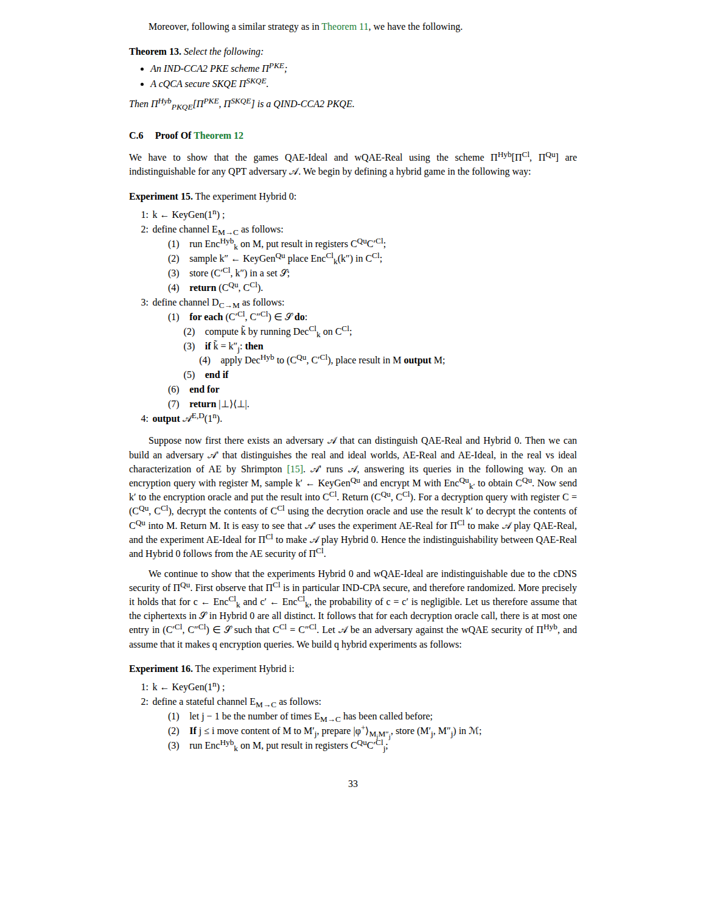Moreover, following a similar strategy as in Theorem 11, we have the following.
Theorem 13. Select the following:
An IND-CCA2 PKE scheme ΠPKE;
A cQCA secure SKQE ΠSKQE.
Then ΠHybPKQE[ΠPKE, ΠSKQE] is a QIND-CCA2 PKQE.
C.6 Proof Of Theorem 12
We have to show that the games QAE-Ideal and wQAE-Real using the scheme ΠHyb[ΠCl, ΠQu] are indistinguishable for any QPT adversary 𝒜. We begin by defining a hybrid game in the following way:
Experiment 15. The experiment Hybrid 0:
k ← KeyGen(1n) ;
define channel EM→C as follows: (1) run EncHybk on M, put result in registers CQuC′Cl; (2) sample k″ ← KeyGenQu place EncClk(k″) in CCl; (3) store (C′Cl, k″) in a set 𝒮; (4) return (CQu, CCl).
define channel DC→M as follows: (1) for each (C′Cl, C″Cl) ∈ 𝒮 do: (2) compute k̃ by running DecClk on CCl; (3) if k̃ = k″j: then (4) apply DecHyb to (CQu, C′Cl), place result in M output M; (5) end if (6) end for (7) return |⊥⟩⟨⊥|.
output 𝒜E,D(1n).
Suppose now first there exists an adversary 𝒜 that can distinguish QAE-Real and Hybrid 0. Then we can build an adversary 𝒜' that distinguishes the real and ideal worlds, AE-Real and AE-Ideal, in the real vs ideal characterization of AE by Shrimpton [15]. 𝒜' runs 𝒜, answering its queries in the following way. On an encryption query with register M, sample k′ ← KeyGenQu and encrypt M with EncQuk′ to obtain CQu. Now send k′ to the encryption oracle and put the result into CCl. Return (CQu, CCl). For a decryption query with register C = (CQu, CCl), decrypt the contents of CCl using the decrytion oracle and use the result k′ to decrypt the contents of CQu into M. Return M. It is easy to see that 𝒜' uses the experiment AE-Real for ΠCl to make 𝒜 play QAE-Real, and the experiment AE-Ideal for ΠCl to make 𝒜 play Hybrid 0. Hence the indistinguishability between QAE-Real and Hybrid 0 follows from the AE security of ΠCl.
We continue to show that the experiments Hybrid 0 and wQAE-Ideal are indistinguishable due to the cDNS security of ΠQu. First observe that ΠCl is in particular IND-CPA secure, and therefore randomized. More precisely it holds that for c ← EncClk and c′ ← EncClk, the probability of c = c′ is negligible. Let us therefore assume that the ciphertexts in 𝒮 in Hybrid 0 are all distinct. It follows that for each decryption oracle call, there is at most one entry in (C′Cl, C″Cl) ∈ 𝒮 such that CCl = C″Cl. Let 𝒜 be an adversary against the wQAE security of ΠHyb, and assume that it makes q encryption queries. We build q hybrid experiments as follows:
Experiment 16. The experiment Hybrid i:
k ← KeyGen(1n) ;
define a stateful channel EM→C as follows: (1) let j − 1 be the number of times EM→C has been called before; (2) If j ≤ i move content of M to M′j, prepare |φ+⟩MjM″j, store (M′j, M″j) in ℳ; (3) run EncHybk on M, put result in registers CQuC′Clj;
33